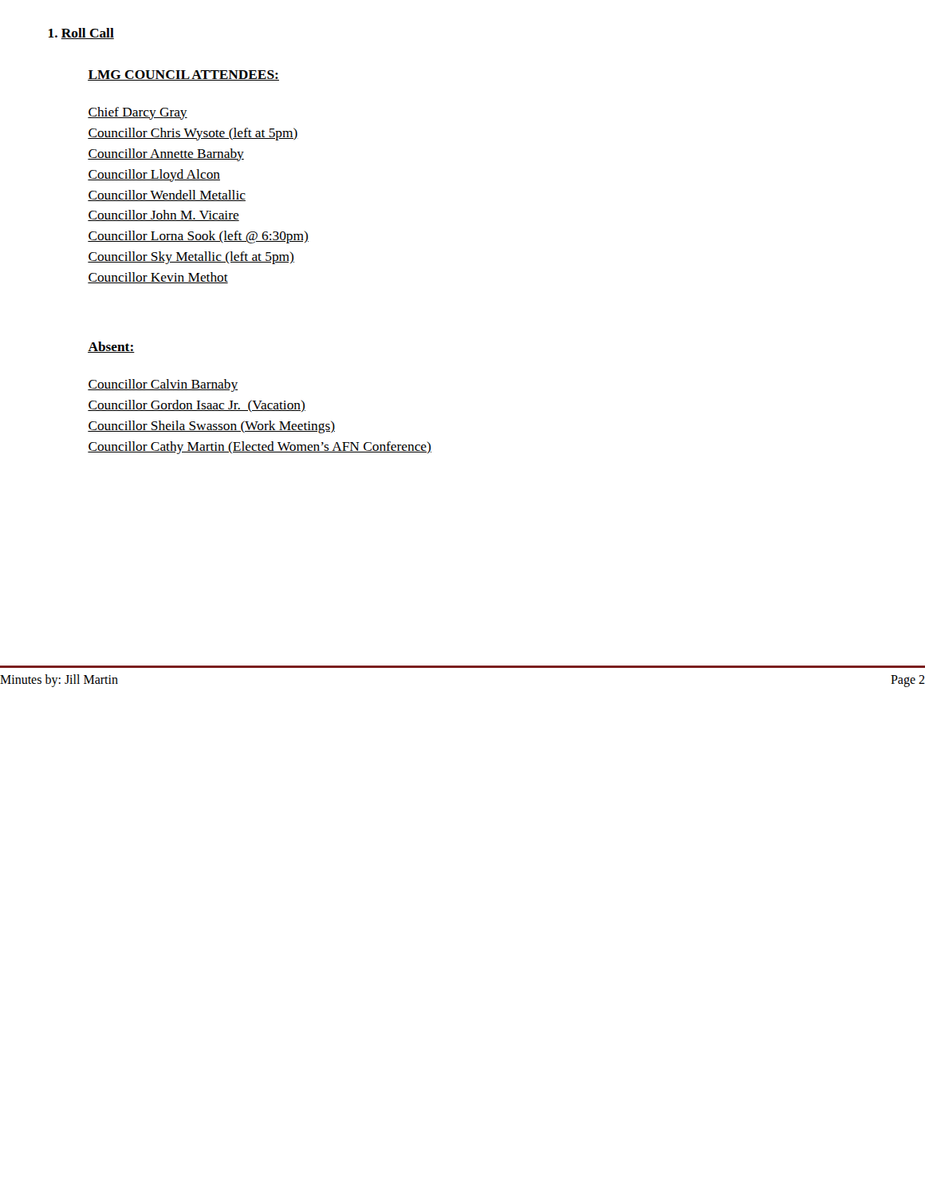Roll Call
LMG COUNCIL ATTENDEES:
Chief Darcy Gray
Councillor Chris Wysote (left at 5pm)
Councillor Annette Barnaby
Councillor Lloyd Alcon
Councillor Wendell Metallic
Councillor John M. Vicaire
Councillor Lorna Sook (left @ 6:30pm)
Councillor Sky Metallic (left at 5pm)
Councillor Kevin Methot
Absent:
Councillor Calvin Barnaby
Councillor Gordon Isaac Jr. (Vacation)
Councillor Sheila Swasson (Work Meetings)
Councillor Cathy Martin (Elected Women’s AFN Conference)
Minutes by: Jill Martin Page 2